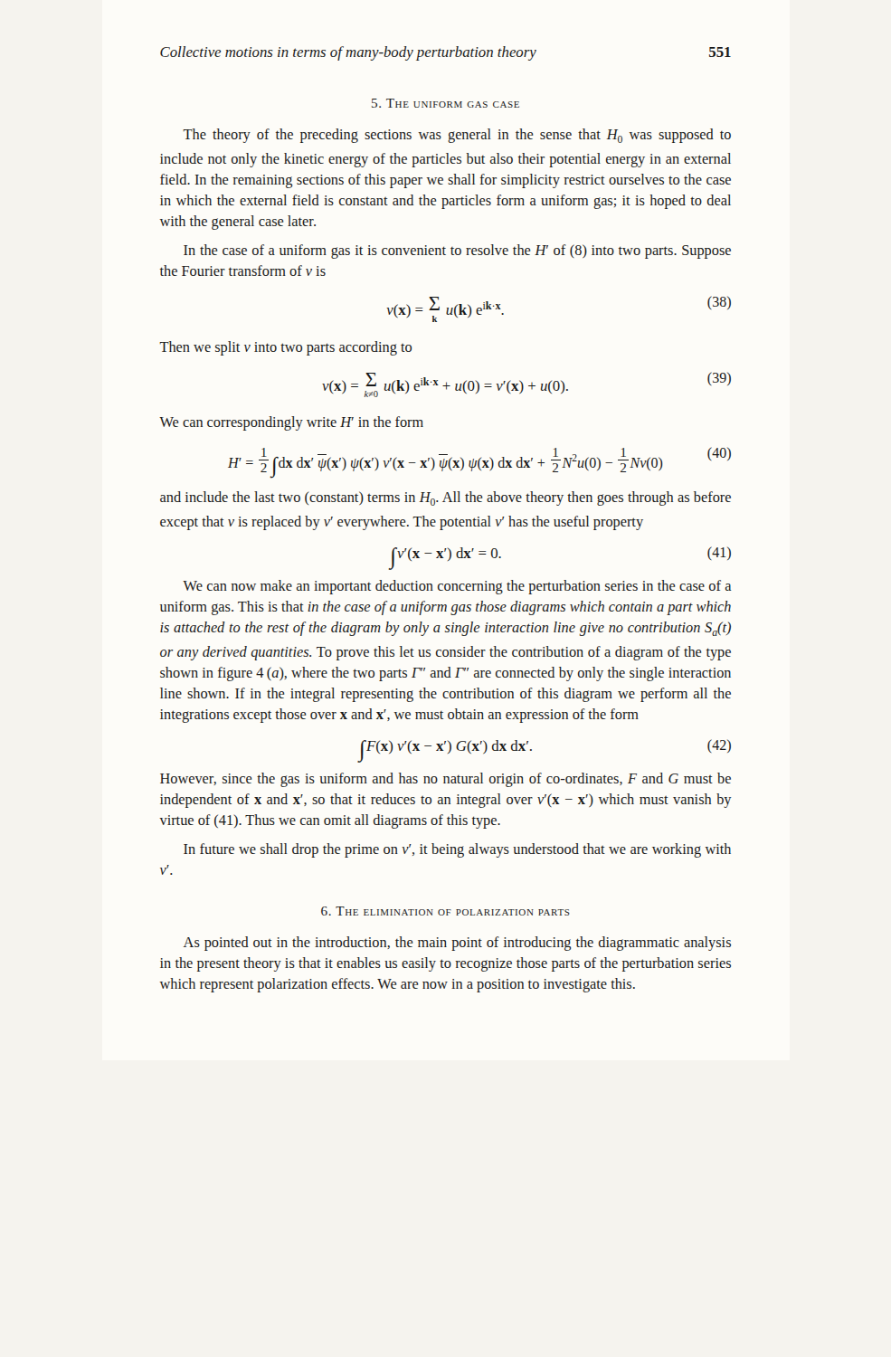Collective motions in terms of many-body perturbation theory 551
5. The uniform gas case
The theory of the preceding sections was general in the sense that H0 was supposed to include not only the kinetic energy of the particles but also their potential energy in an external field. In the remaining sections of this paper we shall for simplicity restrict ourselves to the case in which the external field is constant and the particles form a uniform gas; it is hoped to deal with the general case later.
In the case of a uniform gas it is convenient to resolve the H′ of (8) into two parts. Suppose the Fourier transform of v is
v(x) = Σk u(k) eik·x. (38)
Then we split v into two parts according to
v(x) = Σk≠0 u(k) eik·x + u(0) = v′(x) + u(0). (39)
We can correspondingly write H′ in the form
H′ = 12∫dx dx′ ψ(x′) ψ(x′) v′(x − x′) ψ(x) ψ(x) dx dx′ + 12 N2u(0) − 12 Nv(0) (40)
and include the last two (constant) terms in H0. All the above theory then goes through as before except that v is replaced by v′ everywhere. The potential v′ has the useful property
∫v′(x − x′) dx′ = 0. (41)
We can now make an important deduction concerning the perturbation series in the case of a uniform gas. This is that in the case of a uniform gas those diagrams which contain a part which is attached to the rest of the diagram by only a single interaction line give no contribution Sa(t) or any derived quantities. To prove this let us consider the contribution of a diagram of the type shown in figure 4 (a), where the two parts Γ″ and Γ″ are connected by only the single interaction line shown. If in the integral representing the contribution of this diagram we perform all the integrations except those over x and x′, we must obtain an expression of the form
∫F(x) v′(x − x′) G(x′) dx dx′. (42)
However, since the gas is uniform and has no natural origin of co-ordinates, F and G must be independent of x and x′, so that it reduces to an integral over v′(x − x′) which must vanish by virtue of (41). Thus we can omit all diagrams of this type.
In future we shall drop the prime on v′, it being always understood that we are working with v′.
6. The elimination of polarization parts
As pointed out in the introduction, the main point of introducing the diagrammatic analysis in the present theory is that it enables us easily to recognize those parts of the perturbation series which represent polarization effects. We are now in a position to investigate this.